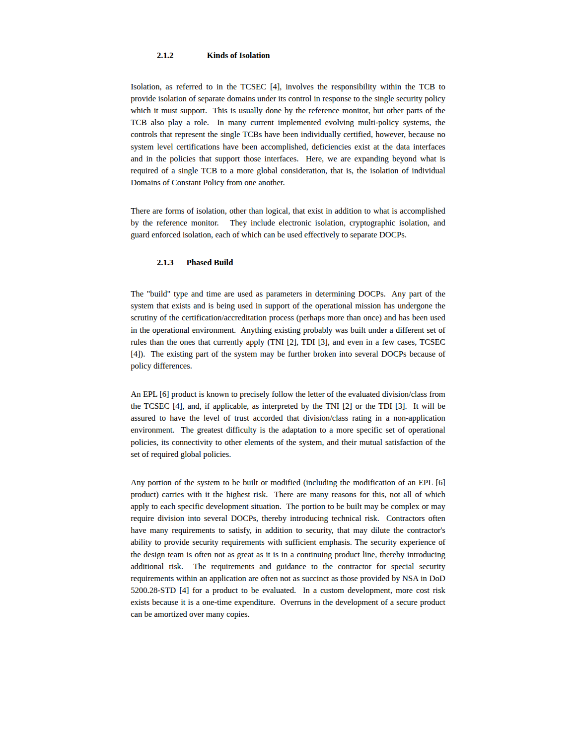2.1.2 Kinds of Isolation
Isolation, as referred to in the TCSEC [4], involves the responsibility within the TCB to provide isolation of separate domains under its control in response to the single security policy which it must support. This is usually done by the reference monitor, but other parts of the TCB also play a role. In many current implemented evolving multi-policy systems, the controls that represent the single TCBs have been individually certified, however, because no system level certifications have been accomplished, deficiencies exist at the data interfaces and in the policies that support those interfaces. Here, we are expanding beyond what is required of a single TCB to a more global consideration, that is, the isolation of individual Domains of Constant Policy from one another.
There are forms of isolation, other than logical, that exist in addition to what is accomplished by the reference monitor. They include electronic isolation, cryptographic isolation, and guard enforced isolation, each of which can be used effectively to separate DOCPs.
2.1.3 Phased Build
The "build" type and time are used as parameters in determining DOCPs. Any part of the system that exists and is being used in support of the operational mission has undergone the scrutiny of the certification/accreditation process (perhaps more than once) and has been used in the operational environment. Anything existing probably was built under a different set of rules than the ones that currently apply (TNI [2], TDI [3], and even in a few cases, TCSEC [4]). The existing part of the system may be further broken into several DOCPs because of policy differences.
An EPL [6] product is known to precisely follow the letter of the evaluated division/class from the TCSEC [4], and, if applicable, as interpreted by the TNI [2] or the TDI [3]. It will be assured to have the level of trust accorded that division/class rating in a non-application environment. The greatest difficulty is the adaptation to a more specific set of operational policies, its connectivity to other elements of the system, and their mutual satisfaction of the set of required global policies.
Any portion of the system to be built or modified (including the modification of an EPL [6] product) carries with it the highest risk. There are many reasons for this, not all of which apply to each specific development situation. The portion to be built may be complex or may require division into several DOCPs, thereby introducing technical risk. Contractors often have many requirements to satisfy, in addition to security, that may dilute the contractor's ability to provide security requirements with sufficient emphasis. The security experience of the design team is often not as great as it is in a continuing product line, thereby introducing additional risk. The requirements and guidance to the contractor for special security requirements within an application are often not as succinct as those provided by NSA in DoD 5200.28-STD [4] for a product to be evaluated. In a custom development, more cost risk exists because it is a one-time expenditure. Overruns in the development of a secure product can be amortized over many copies.